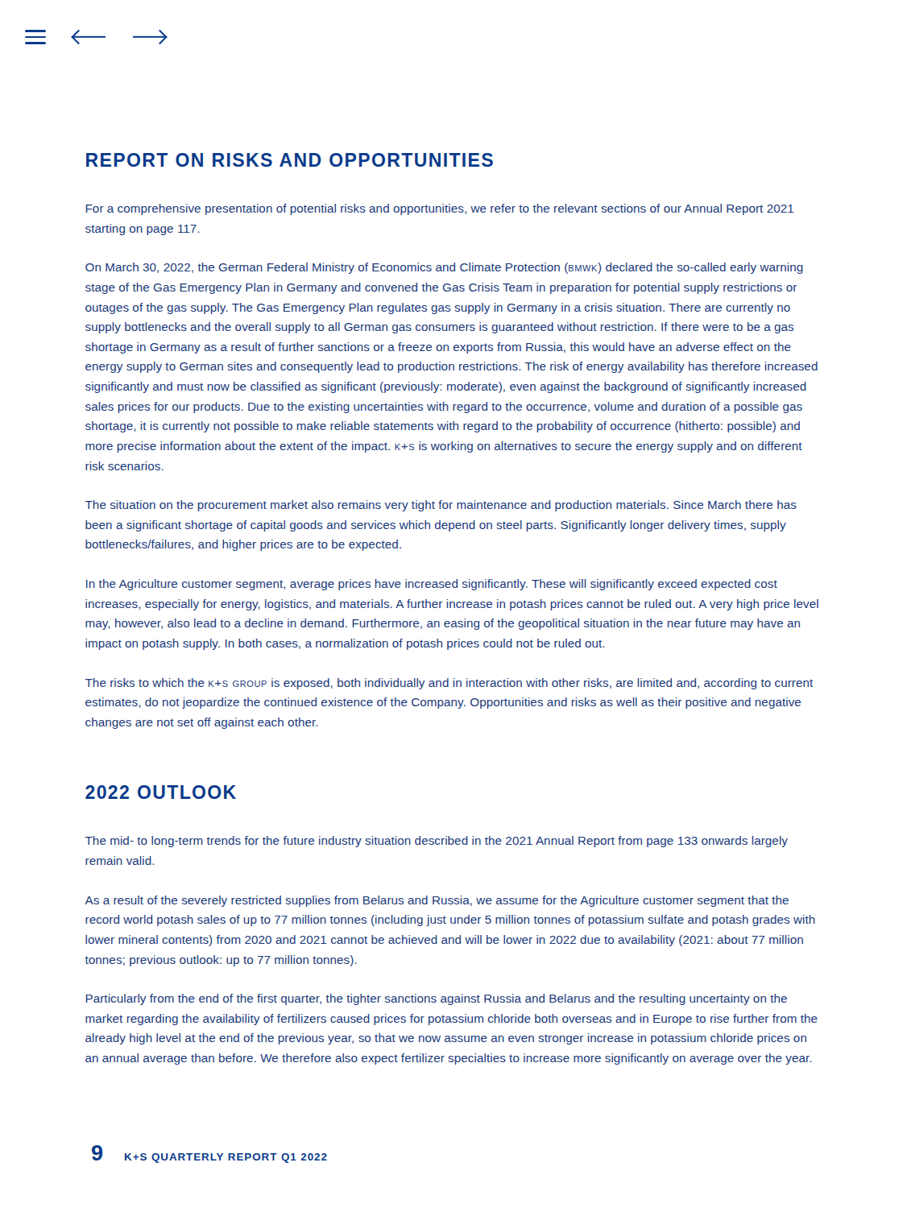Report on Risks and Opportunities
For a comprehensive presentation of potential risks and opportunities, we refer to the relevant sections of our Annual Report 2021 starting on page 117.
On March 30, 2022, the German Federal Ministry of Economics and Climate Protection (BMWK) declared the so-called early warning stage of the Gas Emergency Plan in Germany and convened the Gas Crisis Team in preparation for potential supply restrictions or outages of the gas supply. The Gas Emergency Plan regulates gas supply in Germany in a crisis situation. There are currently no supply bottlenecks and the overall supply to all German gas consumers is guaranteed without restriction. If there were to be a gas shortage in Germany as a result of further sanctions or a freeze on exports from Russia, this would have an adverse effect on the energy supply to German sites and consequently lead to production restrictions. The risk of energy availability has therefore increased significantly and must now be classified as significant (previously: moderate), even against the background of significantly increased sales prices for our products. Due to the existing uncertainties with regard to the occurrence, volume and duration of a possible gas shortage, it is currently not possible to make reliable statements with regard to the probability of occurrence (hitherto: possible) and more precise information about the extent of the impact. K+S is working on alternatives to secure the energy supply and on different risk scenarios.
The situation on the procurement market also remains very tight for maintenance and production materials. Since March there has been a significant shortage of capital goods and services which depend on steel parts. Significantly longer delivery times, supply bottlenecks/failures, and higher prices are to be expected.
In the Agriculture customer segment, average prices have increased significantly. These will significantly exceed expected cost increases, especially for energy, logistics, and materials. A further increase in potash prices cannot be ruled out. A very high price level may, however, also lead to a decline in demand. Furthermore, an easing of the geopolitical situation in the near future may have an impact on potash supply. In both cases, a normalization of potash prices could not be ruled out.
The risks to which the K+S GROUP is exposed, both individually and in interaction with other risks, are limited and, according to current estimates, do not jeopardize the continued existence of the Company. Opportunities and risks as well as their positive and negative changes are not set off against each other.
2022 Outlook
The mid- to long-term trends for the future industry situation described in the 2021 Annual Report from page 133 onwards largely remain valid.
As a result of the severely restricted supplies from Belarus and Russia, we assume for the Agriculture customer segment that the record world potash sales of up to 77 million tonnes (including just under 5 million tonnes of potassium sulfate and potash grades with lower mineral contents) from 2020 and 2021 cannot be achieved and will be lower in 2022 due to availability (2021: about 77 million tonnes; previous outlook: up to 77 million tonnes).
Particularly from the end of the first quarter, the tighter sanctions against Russia and Belarus and the resulting uncertainty on the market regarding the availability of fertilizers caused prices for potassium chloride both overseas and in Europe to rise further from the already high level at the end of the previous year, so that we now assume an even stronger increase in potassium chloride prices on an annual average than before. We therefore also expect fertilizer specialties to increase more significantly on average over the year.
9
K+S Quarterly Report Q1 2022